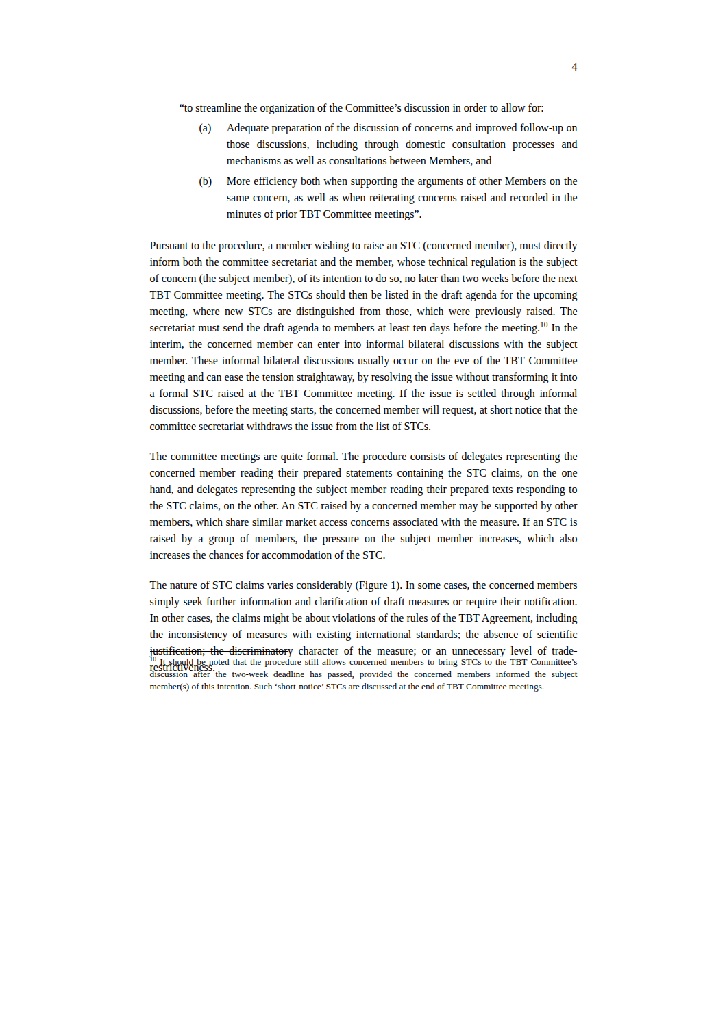4
“to streamline the organization of the Committee’s discussion in order to allow for:
(a) Adequate preparation of the discussion of concerns and improved follow-up on those discussions, including through domestic consultation processes and mechanisms as well as consultations between Members, and
(b) More efficiency both when supporting the arguments of other Members on the same concern, as well as when reiterating concerns raised and recorded in the minutes of prior TBT Committee meetings”.
Pursuant to the procedure, a member wishing to raise an STC (concerned member), must directly inform both the committee secretariat and the member, whose technical regulation is the subject of concern (the subject member), of its intention to do so, no later than two weeks before the next TBT Committee meeting. The STCs should then be listed in the draft agenda for the upcoming meeting, where new STCs are distinguished from those, which were previously raised. The secretariat must send the draft agenda to members at least ten days before the meeting.10 In the interim, the concerned member can enter into informal bilateral discussions with the subject member. These informal bilateral discussions usually occur on the eve of the TBT Committee meeting and can ease the tension straightaway, by resolving the issue without transforming it into a formal STC raised at the TBT Committee meeting. If the issue is settled through informal discussions, before the meeting starts, the concerned member will request, at short notice that the committee secretariat withdraws the issue from the list of STCs.
The committee meetings are quite formal. The procedure consists of delegates representing the concerned member reading their prepared statements containing the STC claims, on the one hand, and delegates representing the subject member reading their prepared texts responding to the STC claims, on the other. An STC raised by a concerned member may be supported by other members, which share similar market access concerns associated with the measure. If an STC is raised by a group of members, the pressure on the subject member increases, which also increases the chances for accommodation of the STC.
The nature of STC claims varies considerably (Figure 1). In some cases, the concerned members simply seek further information and clarification of draft measures or require their notification. In other cases, the claims might be about violations of the rules of the TBT Agreement, including the inconsistency of measures with existing international standards; the absence of scientific justification; the discriminatory character of the measure; or an unnecessary level of trade-restrictiveness.
10 It should be noted that the procedure still allows concerned members to bring STCs to the TBT Committee’s discussion after the two-week deadline has passed, provided the concerned members informed the subject member(s) of this intention. Such ‘short-notice’ STCs are discussed at the end of TBT Committee meetings.